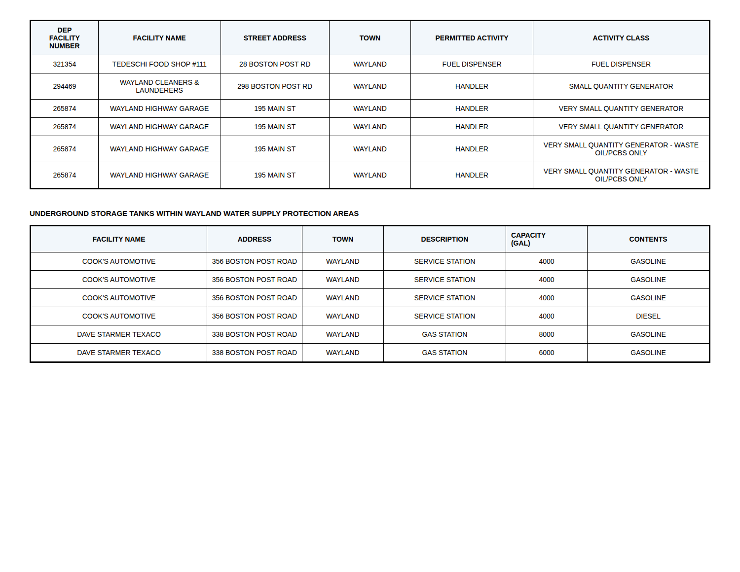| DEP FACILITY NUMBER | FACILITY NAME | STREET ADDRESS | TOWN | PERMITTED ACTIVITY | ACTIVITY CLASS |
| --- | --- | --- | --- | --- | --- |
| 321354 | TEDESCHI FOOD SHOP #111 | 28 BOSTON POST RD | WAYLAND | FUEL DISPENSER | FUEL DISPENSER |
| 294469 | WAYLAND CLEANERS & LAUNDERERS | 298 BOSTON POST RD | WAYLAND | HANDLER | SMALL QUANTITY GENERATOR |
| 265874 | WAYLAND HIGHWAY GARAGE | 195 MAIN ST | WAYLAND | HANDLER | VERY SMALL QUANTITY GENERATOR |
| 265874 | WAYLAND HIGHWAY GARAGE | 195 MAIN ST | WAYLAND | HANDLER | VERY SMALL QUANTITY GENERATOR |
| 265874 | WAYLAND HIGHWAY GARAGE | 195 MAIN ST | WAYLAND | HANDLER | VERY SMALL QUANTITY GENERATOR - WASTE OIL/PCBS ONLY |
| 265874 | WAYLAND HIGHWAY GARAGE | 195 MAIN ST | WAYLAND | HANDLER | VERY SMALL QUANTITY GENERATOR - WASTE OIL/PCBS ONLY |
UNDERGROUND STORAGE TANKS WITHIN WAYLAND WATER SUPPLY PROTECTION AREAS
| FACILITY NAME | ADDRESS | TOWN | DESCRIPTION | CAPACITY (GAL) | CONTENTS |
| --- | --- | --- | --- | --- | --- |
| COOK'S AUTOMOTIVE | 356 BOSTON POST ROAD | WAYLAND | SERVICE STATION | 4000 | GASOLINE |
| COOK'S AUTOMOTIVE | 356 BOSTON POST ROAD | WAYLAND | SERVICE STATION | 4000 | GASOLINE |
| COOK'S AUTOMOTIVE | 356 BOSTON POST ROAD | WAYLAND | SERVICE STATION | 4000 | GASOLINE |
| COOK'S AUTOMOTIVE | 356 BOSTON POST ROAD | WAYLAND | SERVICE STATION | 4000 | DIESEL |
| DAVE STARMER TEXACO | 338 BOSTON POST ROAD | WAYLAND | GAS STATION | 8000 | GASOLINE |
| DAVE STARMER TEXACO | 338 BOSTON POST ROAD | WAYLAND | GAS STATION | 6000 | GASOLINE |